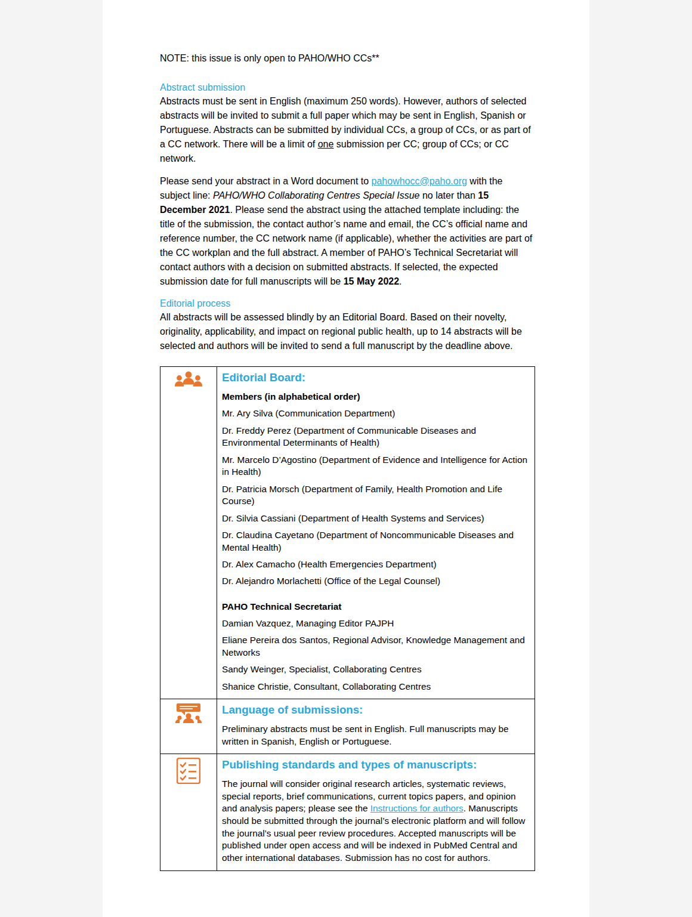NOTE: this issue is only open to PAHO/WHO CCs**
Abstract submission
Abstracts must be sent in English (maximum 250 words). However, authors of selected abstracts will be invited to submit a full paper which may be sent in English, Spanish or Portuguese. Abstracts can be submitted by individual CCs, a group of CCs, or as part of a CC network. There will be a limit of one submission per CC; group of CCs; or CC network.
Please send your abstract in a Word document to pahowhocc@paho.org with the subject line: PAHO/WHO Collaborating Centres Special Issue no later than 15 December 2021. Please send the abstract using the attached template including: the title of the submission, the contact author’s name and email, the CC’s official name and reference number, the CC network name (if applicable), whether the activities are part of the CC workplan and the full abstract. A member of PAHO’s Technical Secretariat will contact authors with a decision on submitted abstracts. If selected, the expected submission date for full manuscripts will be 15 May 2022.
Editorial process
All abstracts will be assessed blindly by an Editorial Board. Based on their novelty, originality, applicability, and impact on regional public health, up to 14 abstracts will be selected and authors will be invited to send a full manuscript by the deadline above.
| | Editorial Board: Members (in alphabetical order) Mr. Ary Silva (Communication Department) Dr. Freddy Perez (Department of Communicable Diseases and Environmental Determinants of Health) Mr. Marcelo D’Agostino (Department of Evidence and Intelligence for Action in Health) Dr. Patricia Morsch (Department of Family, Health Promotion and Life Course) Dr. Silvia Cassiani (Department of Health Systems and Services) Dr. Claudina Cayetano (Department of Noncommunicable Diseases and Mental Health) Dr. Alex Camacho (Health Emergencies Department) Dr. Alejandro Morlachetti (Office of the Legal Counsel) PAHO Technical Secretariat Damian Vazquez, Managing Editor PAJPH Eliane Pereira dos Santos, Regional Advisor, Knowledge Management and Networks Sandy Weinger, Specialist, Collaborating Centres Shanice Christie, Consultant, Collaborating Centres |
| | Language of submissions: Preliminary abstracts must be sent in English. Full manuscripts may be written in Spanish, English or Portuguese. |
| | Publishing standards and types of manuscripts: The journal will consider original research articles, systematic reviews, special reports, brief communications, current topics papers, and opinion and analysis papers; please see the Instructions for authors . Manuscripts should be submitted through the journal’s electronic platform and will follow the journal’s usual peer review procedures. Accepted manuscripts will be published under open access and will be indexed in PubMed Central and other international databases. Submission has no cost for authors. |